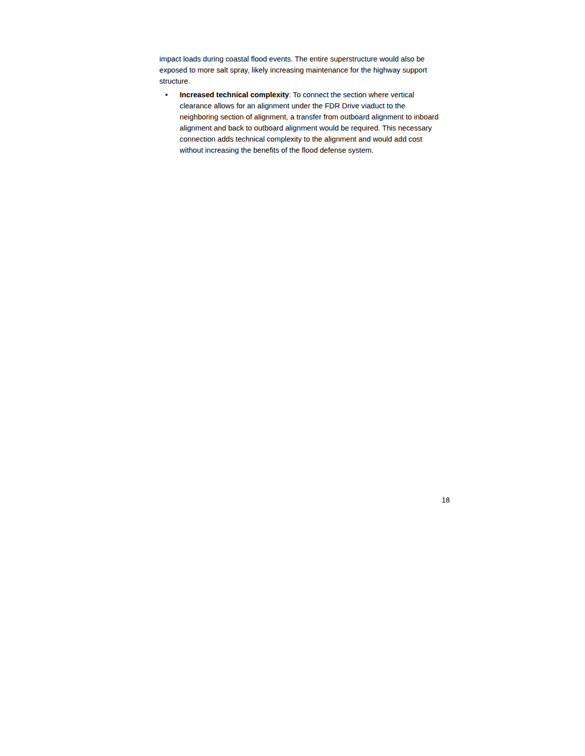impact loads during coastal flood events. The entire superstructure would also be exposed to more salt spray, likely increasing maintenance for the highway support structure.
Increased technical complexity: To connect the section where vertical clearance allows for an alignment under the FDR Drive viaduct to the neighboring section of alignment, a transfer from outboard alignment to inboard alignment and back to outboard alignment would be required. This necessary connection adds technical complexity to the alignment and would add cost without increasing the benefits of the flood defense system.
18